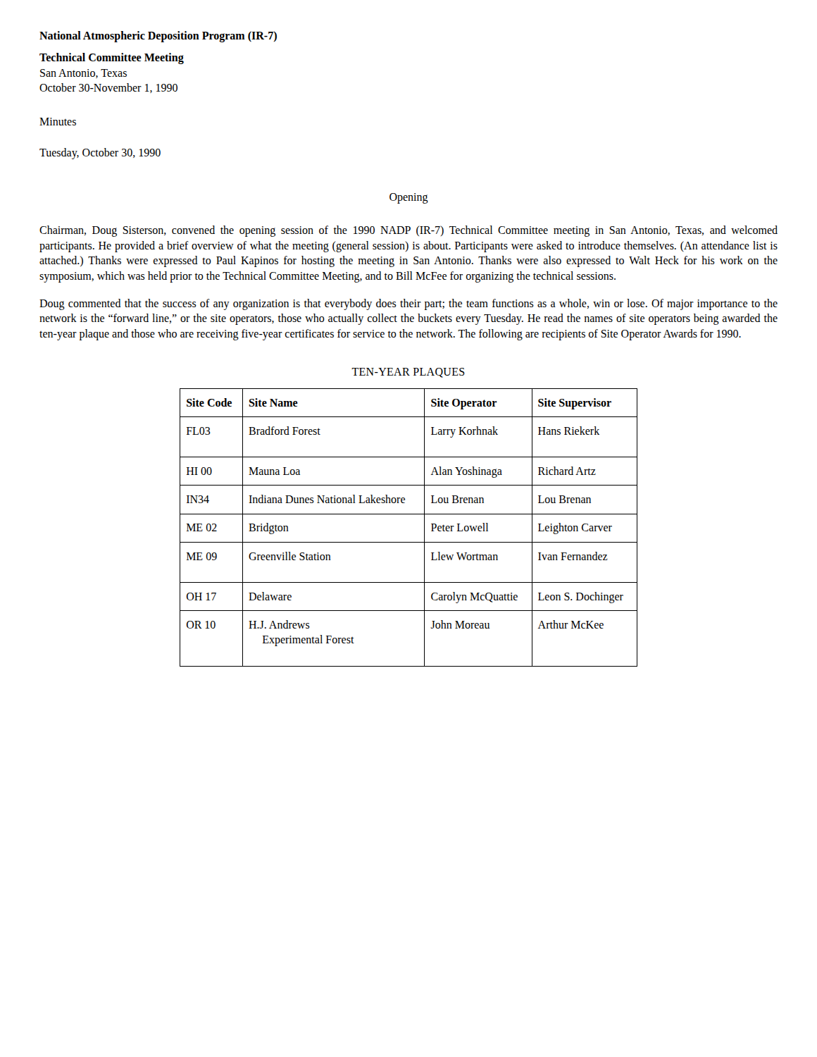National Atmospheric Deposition Program (IR-7)
Technical Committee Meeting
San Antonio, Texas
October 30-November 1, 1990
Minutes
Tuesday, October 30, 1990
Opening
Chairman, Doug Sisterson, convened the opening session of the 1990 NADP (IR-7) Technical Committee meeting in San Antonio, Texas, and welcomed participants. He provided a brief overview of what the meeting (general session) is about. Participants were asked to introduce themselves. (An attendance list is attached.) Thanks were expressed to Paul Kapinos for hosting the meeting in San Antonio. Thanks were also expressed to Walt Heck for his work on the symposium, which was held prior to the Technical Committee Meeting, and to Bill McFee for organizing the technical sessions.
Doug commented that the success of any organization is that everybody does their part; the team functions as a whole, win or lose. Of major importance to the network is the “forward line,” or the site operators, those who actually collect the buckets every Tuesday. He read the names of site operators being awarded the ten-year plaque and those who are receiving five-year certificates for service to the network. The following are recipients of Site Operator Awards for 1990.
TEN-YEAR PLAQUES
| Site Code | Site Name | Site Operator | Site Supervisor |
| --- | --- | --- | --- |
| FL03 | Bradford Forest | Larry Korhnak | Hans Riekerk |
| HI 00 | Mauna Loa | Alan Yoshinaga | Richard Artz |
| IN34 | Indiana Dunes National Lakeshore | Lou Brenan | Lou Brenan |
| ME 02 | Bridgton | Peter Lowell | Leighton Carver |
| ME 09 | Greenville Station | Llew Wortman | Ivan Fernandez |
| OH 17 | Delaware | Carolyn McQuattie | Leon S. Dochinger |
| OR 10 | H.J. Andrews Experimental Forest | John Moreau | Arthur McKee |